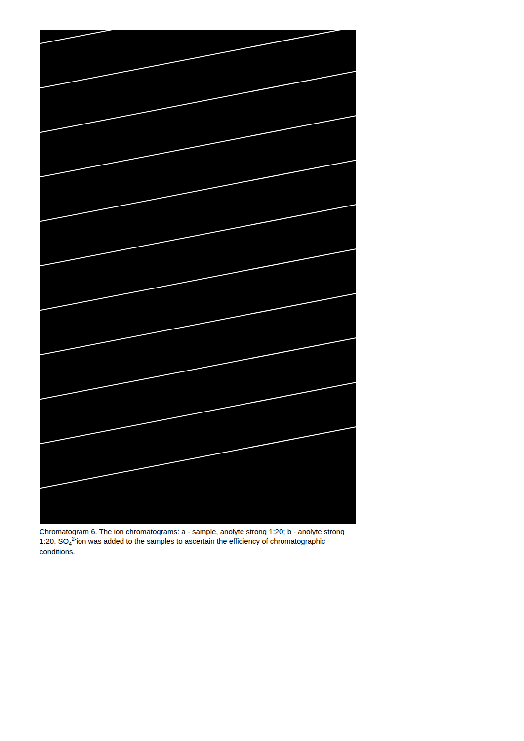Chromatogram 6. The ion chromatograms: a - sample, anolyte strong 1:20; b - anolyte strong 1:20. SO42-ion was added to the samples to ascertain the efficiency of chromatographic conditions.